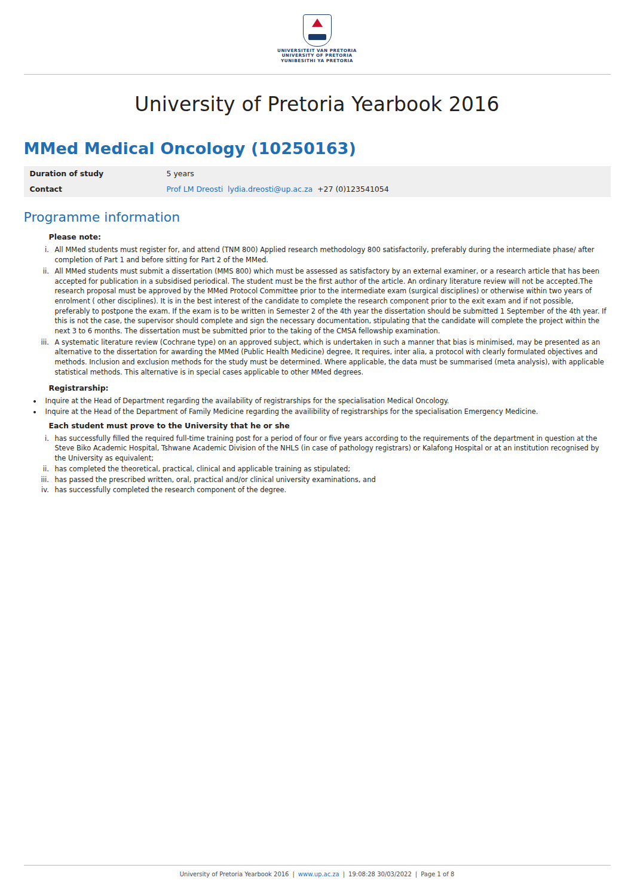Universiteit van Pretoria
University of Pretoria
Yunibesithi ya Pretoria
University of Pretoria Yearbook 2016
MMed Medical Oncology (10250163)
| Duration of study | 5 years |
| Contact | Prof LM Dreosti lydia.dreosti@up.ac.za +27 (0)123541054 |
Programme information
Please note:
All MMed students must register for, and attend (TNM 800) Applied research methodology 800 satisfactorily, preferably during the intermediate phase/ after completion of Part 1 and before sitting for Part 2 of the MMed.
All MMed students must submit a dissertation (MMS 800) which must be assessed as satisfactory by an external examiner, or a research article that has been accepted for publication in a subsidised periodical. The student must be the first author of the article. An ordinary literature review will not be accepted.The research proposal must be approved by the MMed Protocol Committee prior to the intermediate exam (surgical disciplines) or otherwise within two years of enrolment ( other disciplines). It is in the best interest of the candidate to complete the research component prior to the exit exam and if not possible, preferably to postpone the exam. If the exam is to be written in Semester 2 of the 4th year the dissertation should be submitted 1 September of the 4th year. If this is not the case, the supervisor should complete and sign the necessary documentation, stipulating that the candidate will complete the project within the next 3 to 6 months. The dissertation must be submitted prior to the taking of the CMSA fellowship examination.
A systematic literature review (Cochrane type) on an approved subject, which is undertaken in such a manner that bias is minimised, may be presented as an alternative to the dissertation for awarding the MMed (Public Health Medicine) degree, It requires, inter alia, a protocol with clearly formulated objectives and methods. Inclusion and exclusion methods for the study must be determined. Where applicable, the data must be summarised (meta analysis), with applicable statistical methods. This alternative is in special cases applicable to other MMed degrees.
Registrarship:
Inquire at the Head of Department regarding the availability of registrarships for the specialisation Medical Oncology.
Inquire at the Head of the Department of Family Medicine regarding the availibility of registrarships for the specialisation Emergency Medicine.
Each student must prove to the University that he or she
has successfully filled the required full-time training post for a period of four or five years according to the requirements of the department in question at the Steve Biko Academic Hospital, Tshwane Academic Division of the NHLS (in case of pathology registrars) or Kalafong Hospital or at an institution recognised by the University as equivalent;
has completed the theoretical, practical, clinical and applicable training as stipulated;
has passed the prescribed written, oral, practical and/or clinical university examinations, and
has successfully completed the research component of the degree.
University of Pretoria Yearbook 2016|www.up.ac.za|19:08:28 30/03/2022|Page 1 of 8